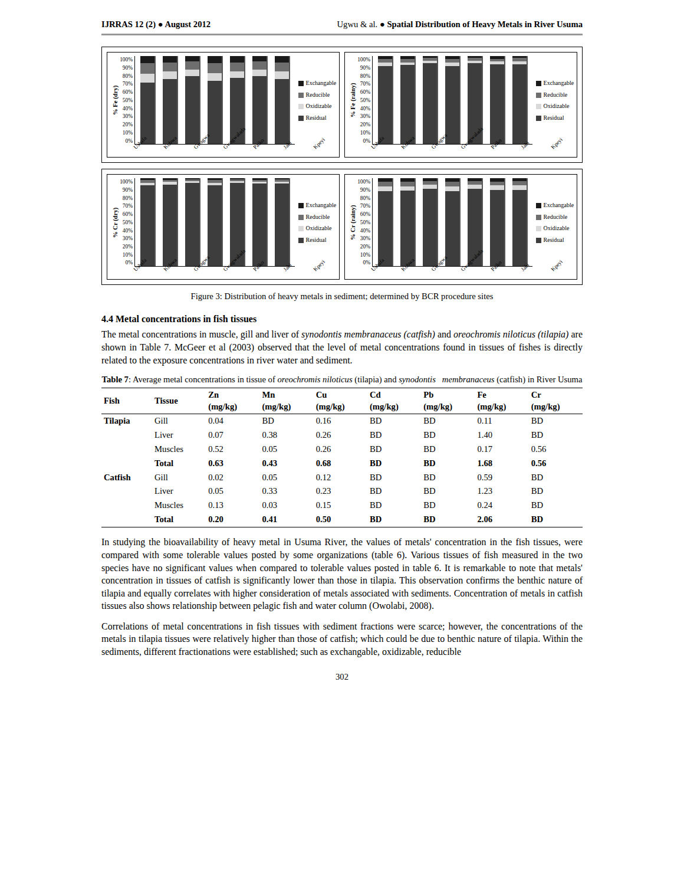IJRRAS 12 (2) ● August 2012
Ugwu & al. ● Spatial Distribution of Heavy Metals in River Usuma
% Fe (dry)
100%
90%
80%
70%
60%
50%
40%
30%
20%
10%
0%
Exchangable
Reducible
Oxidizable
Residual
Ushafa Kubwa Gwagwa Gwagwalada Paiko Jabi Kpeyi
% Fe (rainy)
100%
90%
80%
70%
60%
50%
40%
30%
20%
10%
0%
Exchangable
Reducible
Oxidizable
Residual
Ushafa Kubwa Gwagwa Gwagwalada Paiko Jabi Kpeyi
% Cr (dry)
100%
90%
80%
70%
60%
50%
40%
30%
20%
10%
0%
Exchangable
Reducible
Oxidizable
Residual
Ushafa Kubwa Gwagwa Gwagwalada Paiko Jabi Kpeyi
% Cr (rainy)
100%
90%
80%
70%
60%
50%
40%
30%
20%
10%
0%
Exchangable
Reducible
Oxidizable
Residual
Ushafa Kubwa Gwagwa Gwagwalada Paiko Jabi Kpeyi
Figure 3: Distribution of heavy metals in sediment; determined by BCR procedure sites
4.4 Metal concentrations in fish tissues
The metal concentrations in muscle, gill and liver of synodontis membranaceus (catfish) and oreochromis niloticus (tilapia) are shown in Table 7. McGeer et al (2003) observed that the level of metal concentrations found in tissues of fishes is directly related to the exposure concentrations in river water and sediment.
Table 7: Average metal concentrations in tissue of oreochromis niloticus (tilapia) and synodontis membranaceus (catfish) in River Usuma
| Fish | Tissue | Zn (mg/kg) | Mn (mg/kg) | Cu (mg/kg) | Cd (mg/kg) | Pb (mg/kg) | Fe (mg/kg) | Cr (mg/kg) |
| --- | --- | --- | --- | --- | --- | --- | --- | --- |
| Tilapia | Gill | 0.04 | BD | 0.16 | BD | BD | 0.11 | BD |
| | Liver | 0.07 | 0.38 | 0.26 | BD | BD | 1.40 | BD |
| | Muscles | 0.52 | 0.05 | 0.26 | BD | BD | 0.17 | 0.56 |
| | Total | 0.63 | 0.43 | 0.68 | BD | BD | 1.68 | 0.56 |
| Catfish | Gill | 0.02 | 0.05 | 0.12 | BD | BD | 0.59 | BD |
| | Liver | 0.05 | 0.33 | 0.23 | BD | BD | 1.23 | BD |
| | Muscles | 0.13 | 0.03 | 0.15 | BD | BD | 0.24 | BD |
| | Total | 0.20 | 0.41 | 0.50 | BD | BD | 2.06 | BD |
In studying the bioavailability of heavy metal in Usuma River, the values of metals' concentration in the fish tissues, were compared with some tolerable values posted by some organizations (table 6). Various tissues of fish measured in the two species have no significant values when compared to tolerable values posted in table 6. It is remarkable to note that metals' concentration in tissues of catfish is significantly lower than those in tilapia. This observation confirms the benthic nature of tilapia and equally correlates with higher consideration of metals associated with sediments. Concentration of metals in catfish tissues also shows relationship between pelagic fish and water column (Owolabi, 2008).
Correlations of metal concentrations in fish tissues with sediment fractions were scarce; however, the concentrations of the metals in tilapia tissues were relatively higher than those of catfish; which could be due to benthic nature of tilapia. Within the sediments, different fractionations were established; such as exchangable, oxidizable, reducible
302